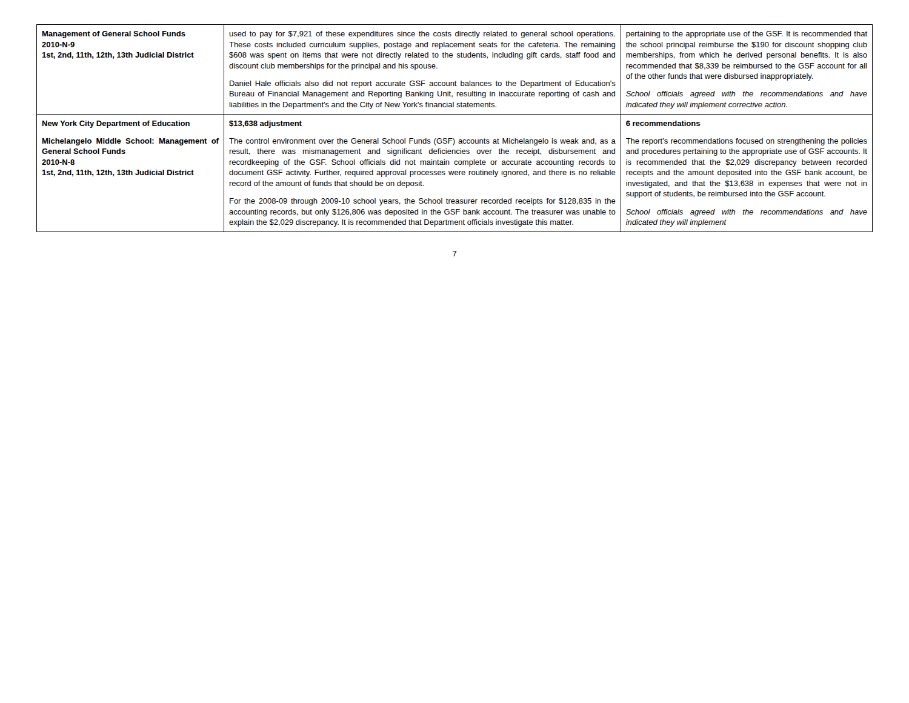| Management of General School Funds 2010-N-9 1st, 2nd, 11th, 12th, 13th Judicial District | used to pay for $7,921 of these expenditures since the costs directly related to general school operations. These costs included curriculum supplies, postage and replacement seats for the cafeteria. The remaining $608 was spent on items that were not directly related to the students, including gift cards, staff food and discount club memberships for the principal and his spouse. Daniel Hale officials also did not report accurate GSF account balances to the Department of Education's Bureau of Financial Management and Reporting Banking Unit, resulting in inaccurate reporting of cash and liabilities in the Department's and the City of New York's financial statements. | pertaining to the appropriate use of the GSF. It is recommended that the school principal reimburse the $190 for discount shopping club memberships, from which he derived personal benefits. It is also recommended that $8,339 be reimbursed to the GSF account for all of the other funds that were disbursed inappropriately. School officials agreed with the recommendations and have indicated they will implement corrective action. |
| New York City Department of Education Michelangelo Middle School: Management of General School Funds 2010-N-8 1st, 2nd, 11th, 12th, 13th Judicial District | $13,638 adjustment The control environment over the General School Funds (GSF) accounts at Michelangelo is weak and, as a result, there was mismanagement and significant deficiencies over the receipt, disbursement and recordkeeping of the GSF. School officials did not maintain complete or accurate accounting records to document GSF activity. Further, required approval processes were routinely ignored, and there is no reliable record of the amount of funds that should be on deposit. For the 2008-09 through 2009-10 school years, the School treasurer recorded receipts for $128,835 in the accounting records, but only $126,806 was deposited in the GSF bank account. The treasurer was unable to explain the $2,029 discrepancy. It is recommended that Department officials investigate this matter. | 6 recommendations The report's recommendations focused on strengthening the policies and procedures pertaining to the appropriate use of GSF accounts. It is recommended that the $2,029 discrepancy between recorded receipts and the amount deposited into the GSF bank account, be investigated, and that the $13,638 in expenses that were not in support of students, be reimbursed into the GSF account. School officials agreed with the recommendations and have indicated they will implement |
7